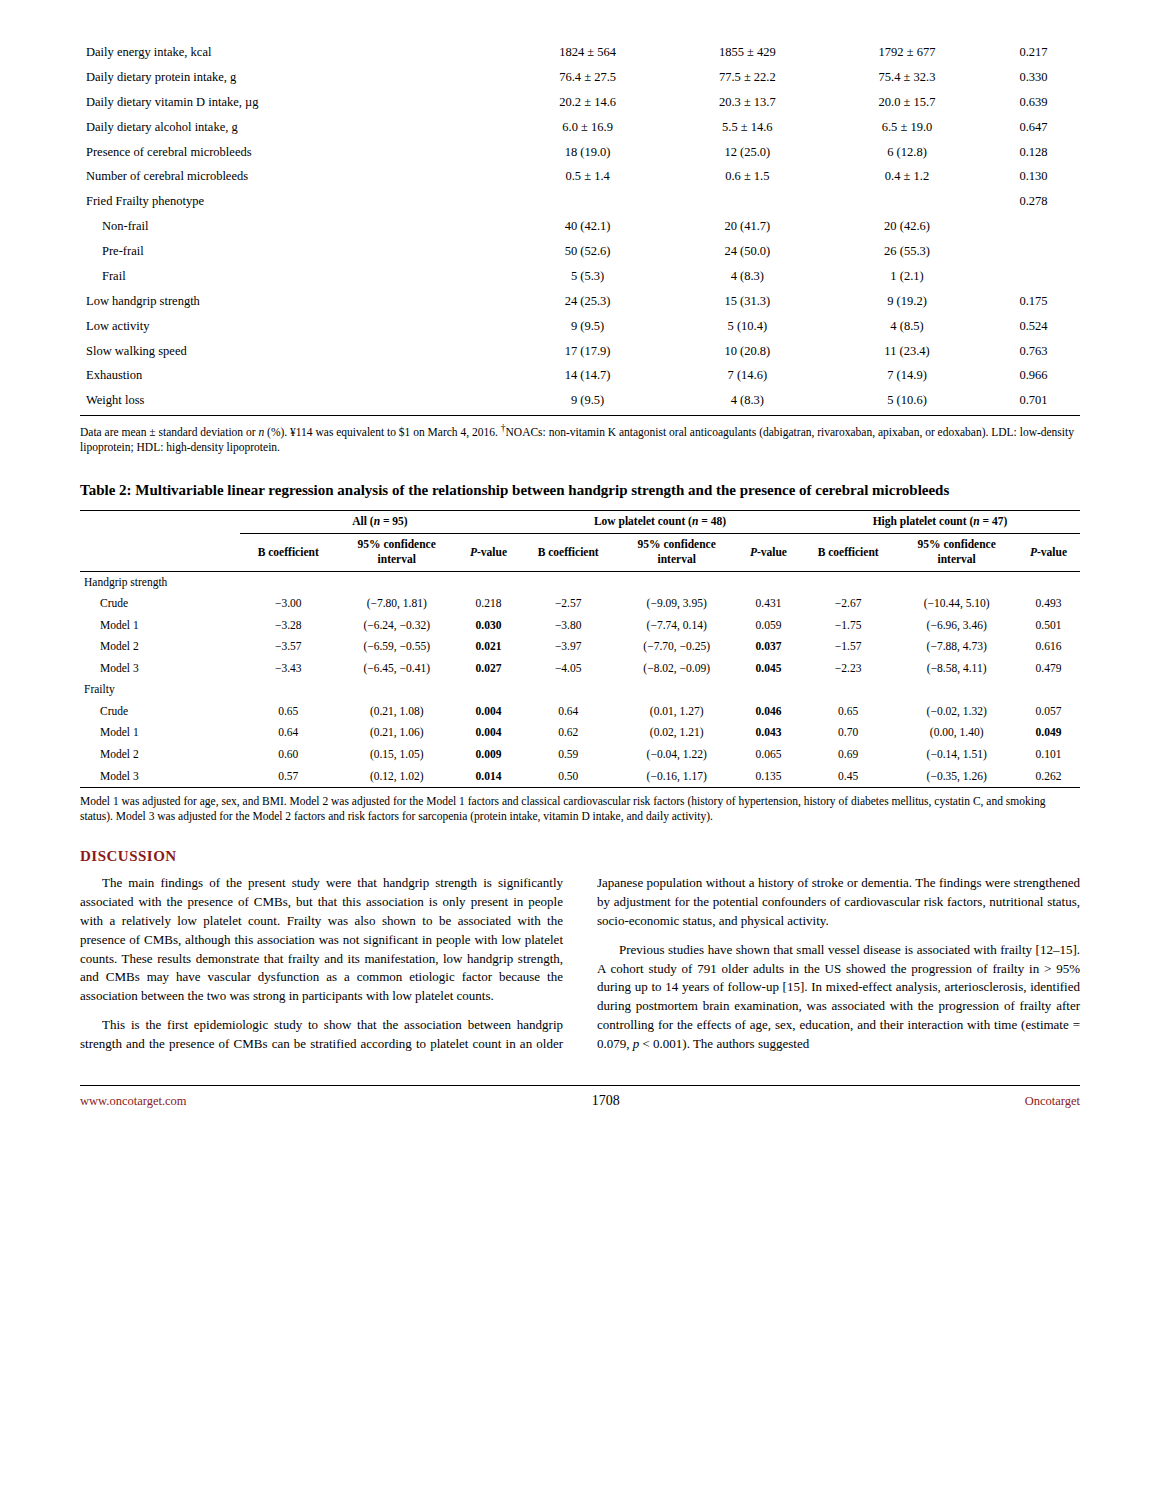| Daily energy intake, kcal | 1824 ± 564 | 1855 ± 429 | 1792 ± 677 | 0.217 |
| Daily dietary protein intake, g | 76.4 ± 27.5 | 77.5 ± 22.2 | 75.4 ± 32.3 | 0.330 |
| Daily dietary vitamin D intake, µg | 20.2 ± 14.6 | 20.3 ± 13.7 | 20.0 ± 15.7 | 0.639 |
| Daily dietary alcohol intake, g | 6.0 ± 16.9 | 5.5 ± 14.6 | 6.5 ± 19.0 | 0.647 |
| Presence of cerebral microbleeds | 18 (19.0) | 12 (25.0) | 6 (12.8) | 0.128 |
| Number of cerebral microbleeds | 0.5 ± 1.4 | 0.6 ± 1.5 | 0.4 ± 1.2 | 0.130 |
| Fried Frailty phenotype | | | | 0.278 |
| Non-frail | 40 (42.1) | 20 (41.7) | 20 (42.6) | |
| Pre-frail | 50 (52.6) | 24 (50.0) | 26 (55.3) | |
| Frail | 5 (5.3) | 4 (8.3) | 1 (2.1) | |
| Low handgrip strength | 24 (25.3) | 15 (31.3) | 9 (19.2) | 0.175 |
| Low activity | 9 (9.5) | 5 (10.4) | 4 (8.5) | 0.524 |
| Slow walking speed | 17 (17.9) | 10 (20.8) | 11 (23.4) | 0.763 |
| Exhaustion | 14 (14.7) | 7 (14.6) | 7 (14.9) | 0.966 |
| Weight loss | 9 (9.5) | 4 (8.3) | 5 (10.6) | 0.701 |
Data are mean ± standard deviation or n (%). ¥114 was equivalent to $1 on March 4, 2016. †NOACs: non-vitamin K antagonist oral anticoagulants (dabigatran, rivaroxaban, apixaban, or edoxaban). LDL: low-density lipoprotein; HDL: high-density lipoprotein.
Table 2: Multivariable linear regression analysis of the relationship between handgrip strength and the presence of cerebral microbleeds
| | All ( n = 95) | Low platelet count ( n = 48) | High platelet count ( n = 47) |
| --- | --- | --- | --- |
| B coefficient | 95% confidence interval | P -value | B coefficient | 95% confidence interval | P -value | B coefficient | 95% confidence interval | P -value |
| Handgrip strength | | | | | | | | | |
| Crude | −3.00 | (−7.80, 1.81) | 0.218 | −2.57 | (−9.09, 3.95) | 0.431 | −2.67 | (−10.44, 5.10) | 0.493 |
| Model 1 | −3.28 | (−6.24, −0.32) | 0.030 | −3.80 | (−7.74, 0.14) | 0.059 | −1.75 | (−6.96, 3.46) | 0.501 |
| Model 2 | −3.57 | (−6.59, −0.55) | 0.021 | −3.97 | (−7.70, −0.25) | 0.037 | −1.57 | (−7.88, 4.73) | 0.616 |
| Model 3 | −3.43 | (−6.45, −0.41) | 0.027 | −4.05 | (−8.02, −0.09) | 0.045 | −2.23 | (−8.58, 4.11) | 0.479 |
| Frailty | | | | | | | | | |
| Crude | 0.65 | (0.21, 1.08) | 0.004 | 0.64 | (0.01, 1.27) | 0.046 | 0.65 | (−0.02, 1.32) | 0.057 |
| Model 1 | 0.64 | (0.21, 1.06) | 0.004 | 0.62 | (0.02, 1.21) | 0.043 | 0.70 | (0.00, 1.40) | 0.049 |
| Model 2 | 0.60 | (0.15, 1.05) | 0.009 | 0.59 | (−0.04, 1.22) | 0.065 | 0.69 | (−0.14, 1.51) | 0.101 |
| Model 3 | 0.57 | (0.12, 1.02) | 0.014 | 0.50 | (−0.16, 1.17) | 0.135 | 0.45 | (−0.35, 1.26) | 0.262 |
Model 1 was adjusted for age, sex, and BMI. Model 2 was adjusted for the Model 1 factors and classical cardiovascular risk factors (history of hypertension, history of diabetes mellitus, cystatin C, and smoking status). Model 3 was adjusted for the Model 2 factors and risk factors for sarcopenia (protein intake, vitamin D intake, and daily activity).
DISCUSSION
The main findings of the present study were that handgrip strength is significantly associated with the presence of CMBs, but that this association is only present in people with a relatively low platelet count. Frailty was also shown to be associated with the presence of CMBs, although this association was not significant in people with low platelet counts. These results demonstrate that frailty and its manifestation, low handgrip strength, and CMBs may have vascular dysfunction as a common etiologic factor because the association between the two was strong in participants with low platelet counts.
This is the first epidemiologic study to show that the association between handgrip strength and the presence of CMBs can be stratified according to platelet count in an older Japanese population without a history of stroke or dementia. The findings were strengthened by adjustment for the potential confounders of cardiovascular risk factors, nutritional status, socio-economic status, and physical activity.
Previous studies have shown that small vessel disease is associated with frailty [12–15]. A cohort study of 791 older adults in the US showed the progression of frailty in > 95% during up to 14 years of follow-up [15]. In mixed-effect analysis, arteriosclerosis, identified during postmortem brain examination, was associated with the progression of frailty after controlling for the effects of age, sex, education, and their interaction with time (estimate = 0.079, p < 0.001). The authors suggested
www.oncotarget.com
1708
Oncotarget